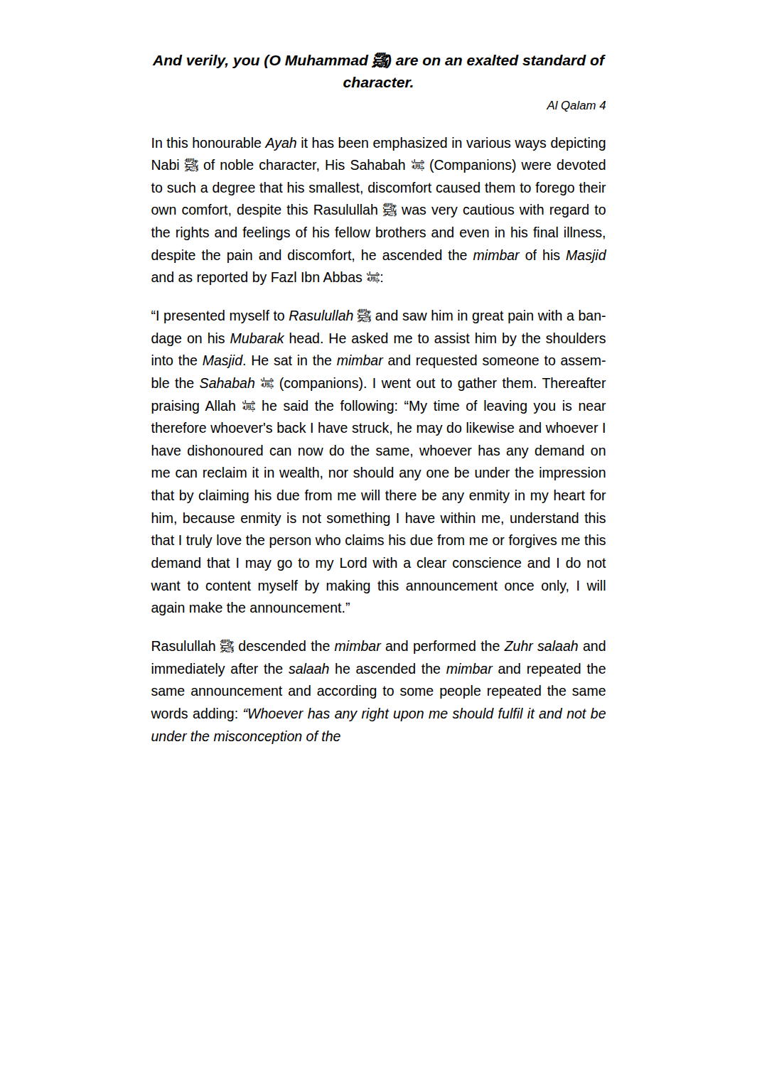And verily, you (O Muhammad ﷺ) are on an exalted standard of character.
Al Qalam 4
In this honourable Ayah it has been emphasized in various ways depicting Nabi ﷺ of noble character, His Sahabah ﷻ (Companions) were devoted to such a degree that his smallest, discomfort caused them to forego their own comfort, despite this Rasulullah ﷺ was very cautious with regard to the rights and feelings of his fellow brothers and even in his final illness, despite the pain and discomfort, he ascended the mimbar of his Masjid and as reported by Fazl Ibn Abbas ﷻ:
“I presented myself to Rasulullah ﷺ and saw him in great pain with a bandage on his Mubarak head. He asked me to assist him by the shoulders into the Masjid. He sat in the mimbar and requested someone to assemble the Sahabah ﷻ (companions). I went out to gather them. Thereafter praising Allah ﷻ he said the following: “My time of leaving you is near therefore whoever's back I have struck, he may do likewise and whoever I have dishonoured can now do the same, whoever has any demand on me can reclaim it in wealth, nor should any one be under the impression that by claiming his due from me will there be any enmity in my heart for him, because enmity is not something I have within me, understand this that I truly love the person who claims his due from me or forgives me this demand that I may go to my Lord with a clear conscience and I do not want to content myself by making this announcement once only, I will again make the announcement.”
Rasulullah ﷺ descended the mimbar and performed the Zuhr salaah and immediately after the salaah he ascended the mimbar and repeated the same announcement and according to some people repeated the same words adding: “Whoever has any right upon me should fulfil it and not be under the misconception of the